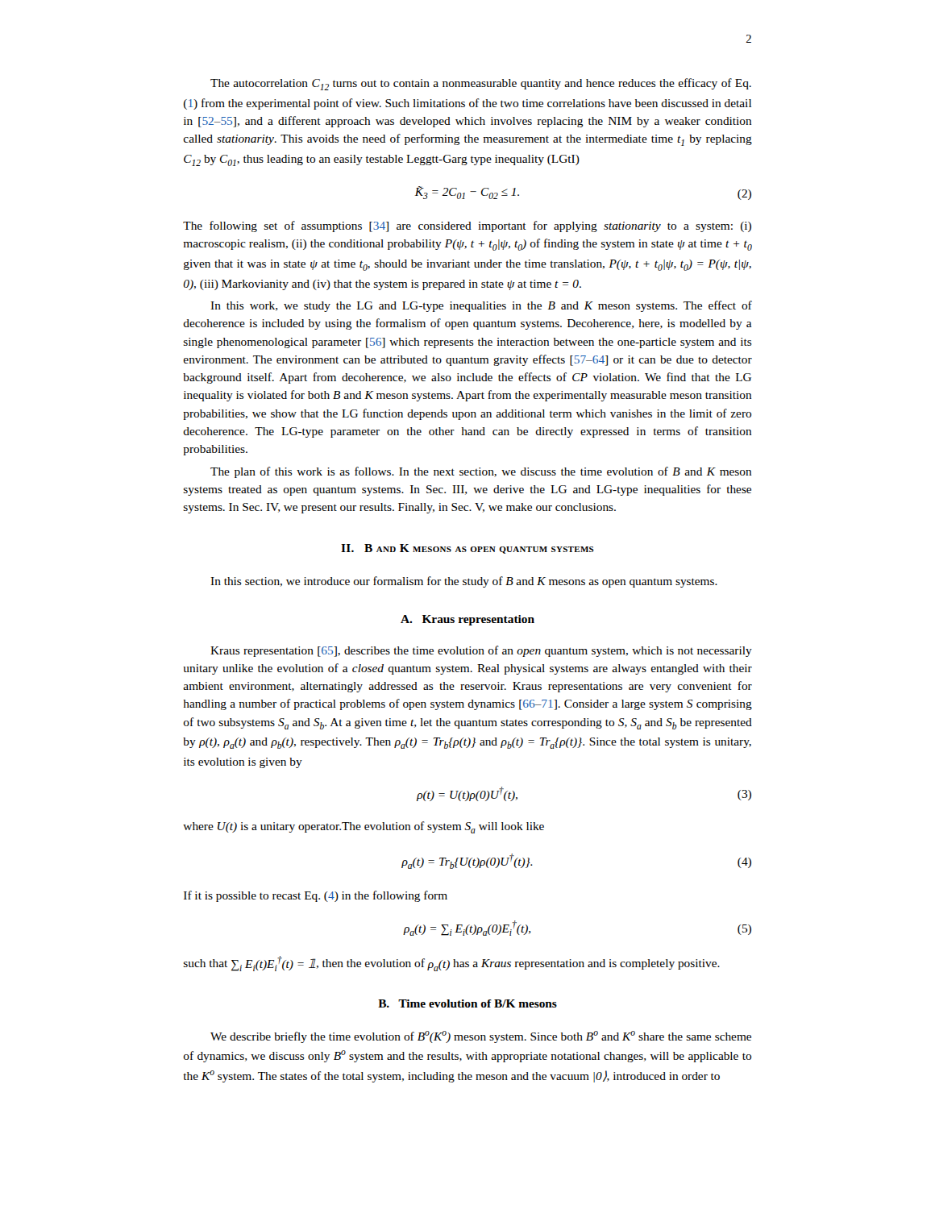2
The autocorrelation C12 turns out to contain a nonmeasurable quantity and hence reduces the efficacy of Eq. (1) from the experimental point of view. Such limitations of the two time correlations have been discussed in detail in [52–55], and a different approach was developed which involves replacing the NIM by a weaker condition called stationarity. This avoids the need of performing the measurement at the intermediate time t1 by replacing C12 by C01, thus leading to an easily testable Leggtt-Garg type inequality (LGtI)
K̃3 = 2C01 − C02 ≤ 1. (2)
The following set of assumptions [34] are considered important for applying stationarity to a system: (i) macroscopic realism, (ii) the conditional probability P(ψ, t + t0|ψ, t0) of finding the system in state ψ at time t + t0 given that it was in state ψ at time t0, should be invariant under the time translation, P(ψ, t + t0|ψ, t0) = P(ψ, t|ψ, 0), (iii) Markovianity and (iv) that the system is prepared in state ψ at time t = 0.
In this work, we study the LG and LG-type inequalities in the B and K meson systems. The effect of decoherence is included by using the formalism of open quantum systems. Decoherence, here, is modelled by a single phenomenological parameter [56] which represents the interaction between the one-particle system and its environment. The environment can be attributed to quantum gravity effects [57–64] or it can be due to detector background itself. Apart from decoherence, we also include the effects of CP violation. We find that the LG inequality is violated for both B and K meson systems. Apart from the experimentally measurable meson transition probabilities, we show that the LG function depends upon an additional term which vanishes in the limit of zero decoherence. The LG-type parameter on the other hand can be directly expressed in terms of transition probabilities.
The plan of this work is as follows. In the next section, we discuss the time evolution of B and K meson systems treated as open quantum systems. In Sec. III, we derive the LG and LG-type inequalities for these systems. In Sec. IV, we present our results. Finally, in Sec. V, we make our conclusions.
II. B and K mesons as open quantum systems
In this section, we introduce our formalism for the study of B and K mesons as open quantum systems.
A. Kraus representation
Kraus representation [65], describes the time evolution of an open quantum system, which is not necessarily unitary unlike the evolution of a closed quantum system. Real physical systems are always entangled with their ambient environment, alternatingly addressed as the reservoir. Kraus representations are very convenient for handling a number of practical problems of open system dynamics [66–71]. Consider a large system S comprising of two subsystems Sa and Sb. At a given time t, let the quantum states corresponding to S, Sa and Sb be represented by ρ(t), ρa(t) and ρb(t), respectively. Then ρa(t) = Trb{ρ(t)} and ρb(t) = Tra{ρ(t)}. Since the total system is unitary, its evolution is given by
ρ(t) = U(t)ρ(0)U†(t), (3)
where U(t) is a unitary operator.The evolution of system Sa will look like
ρa(t) = Trb{U(t)ρ(0)U†(t)}. (4)
If it is possible to recast Eq. (4) in the following form
ρa(t) = ∑i Ei(t)ρa(0)Ei†(t), (5)
such that ∑i Ei(t)Ei†(t) = 𝟙, then the evolution of ρa(t) has a Kraus representation and is completely positive.
B. Time evolution of B/K mesons
We describe briefly the time evolution of Bo(Ko) meson system. Since both Bo and Ko share the same scheme of dynamics, we discuss only Bo system and the results, with appropriate notational changes, will be applicable to the Ko system. The states of the total system, including the meson and the vacuum |0⟩, introduced in order to